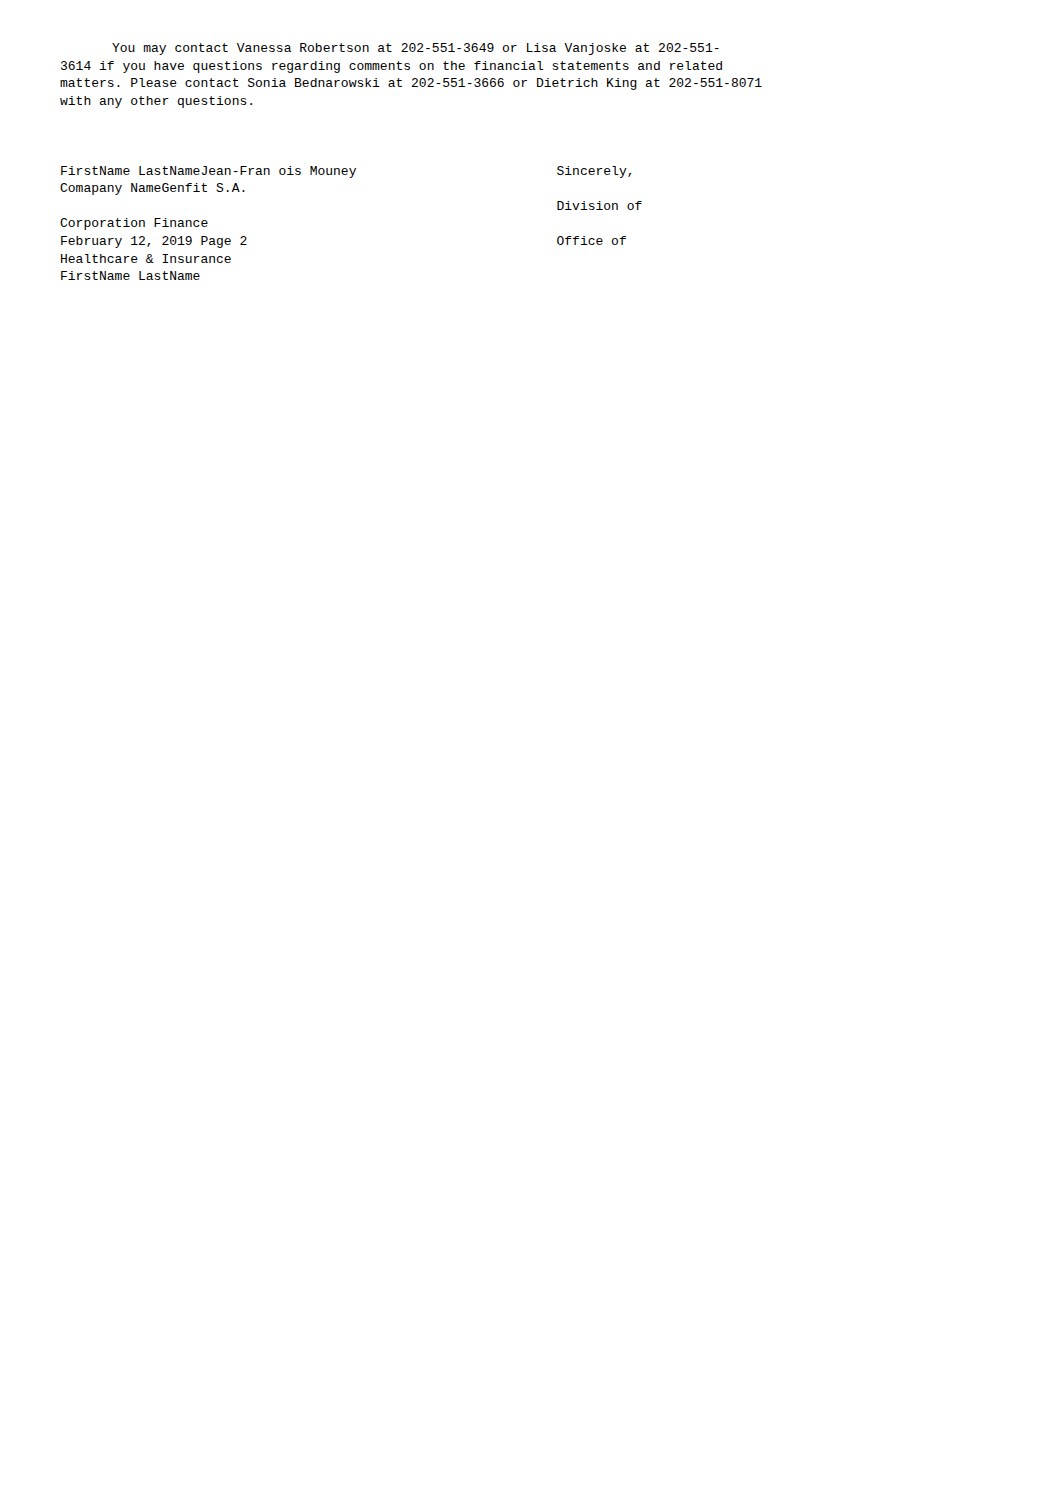You may contact Vanessa Robertson at 202-551-3649 or Lisa Vanjoske at 202-551-
3614 if you have questions regarding comments on the financial statements and related
matters. Please contact Sonia Bednarowski at 202-551-3666 or Dietrich King at 202-551-8071
with any other questions.
FirstName LastNameJean-Fran ois Mouney
Comapany NameGenfit S.A.
Corporation Finance
February 12, 2019 Page 2
Healthcare & Insurance
FirstName LastName
Sincerely,
Division of
Office of